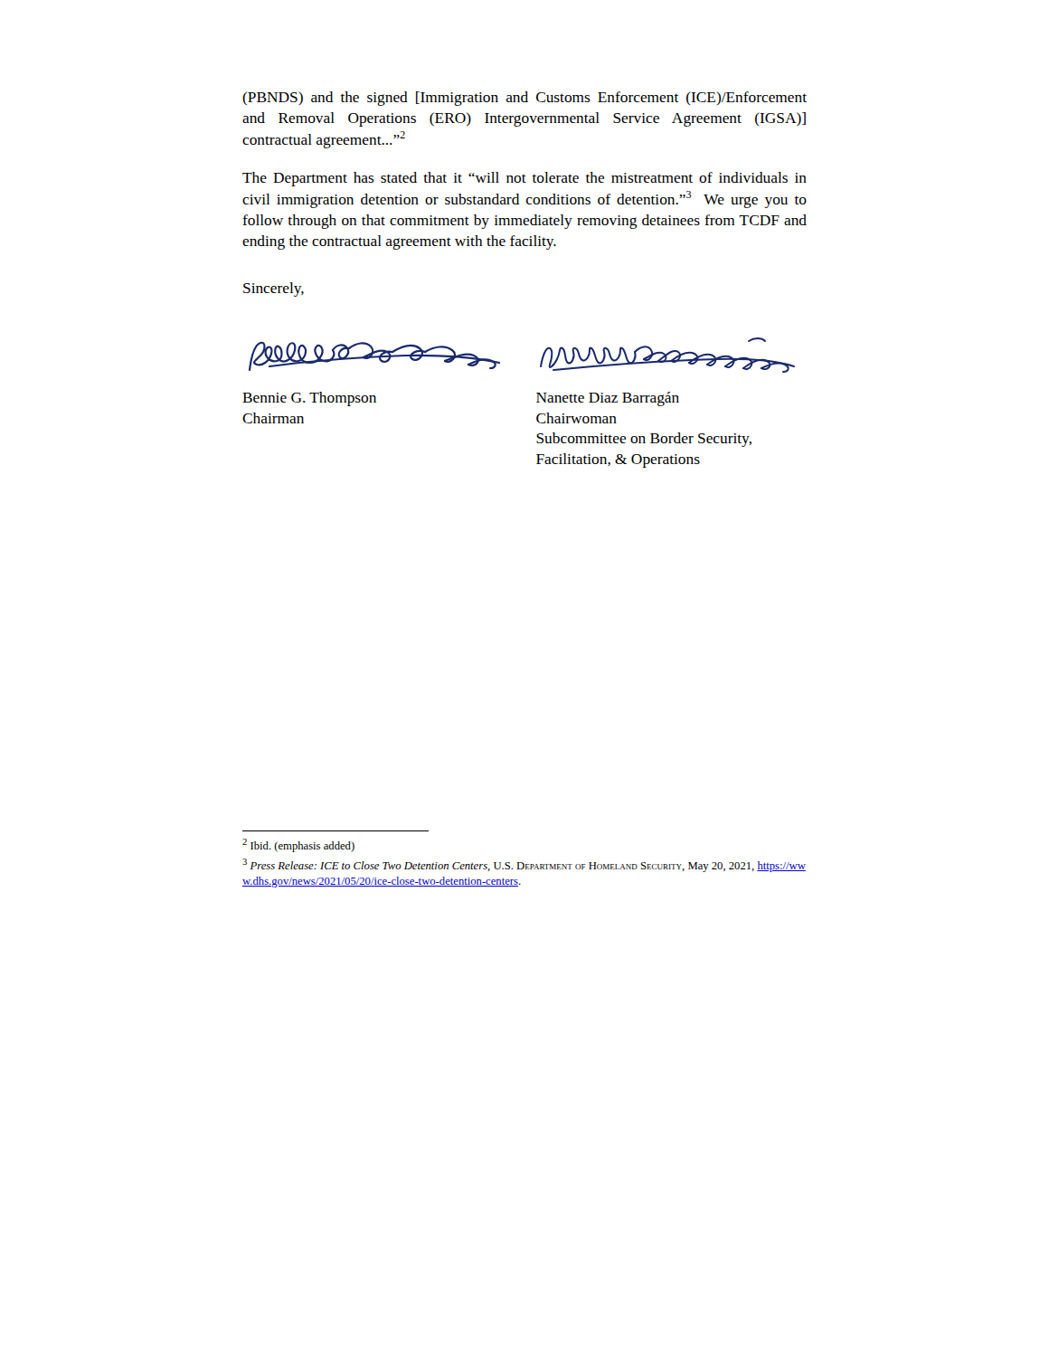(PBNDS) and the signed [Immigration and Customs Enforcement (ICE)/Enforcement and Removal Operations (ERO) Intergovernmental Service Agreement (IGSA)] contractual agreement...”2
The Department has stated that it “will not tolerate the mistreatment of individuals in civil immigration detention or substandard conditions of detention.”3 We urge you to follow through on that commitment by immediately removing detainees from TCDF and ending the contractual agreement with the facility.
Sincerely,
Bennie G. Thompson
Chairman
Nanette Diaz Barragán
Chairwoman
Subcommittee on Border Security,
Facilitation, & Operations
2 Ibid. (emphasis added)
3 Press Release: ICE to Close Two Detention Centers, U.S. Department of Homeland Security, May 20, 2021, https://www.dhs.gov/news/2021/05/20/ice-close-two-detention-centers.